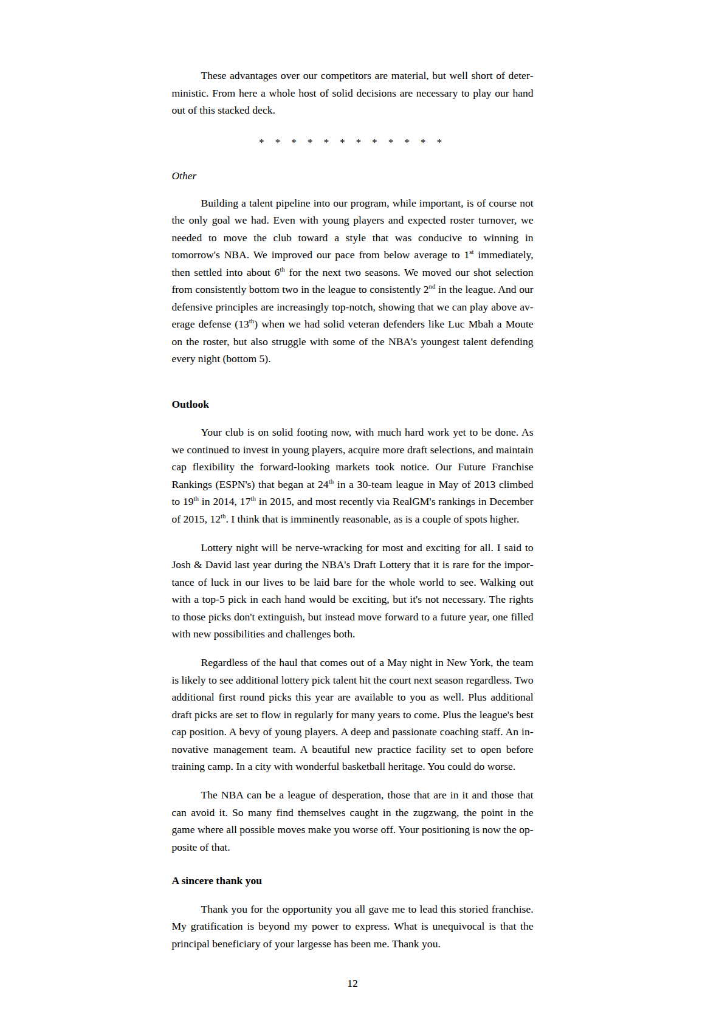These advantages over our competitors are material, but well short of deterministic. From here a whole host of solid decisions are necessary to play our hand out of this stacked deck.
* * * * * * * * * * * *
Other
Building a talent pipeline into our program, while important, is of course not the only goal we had. Even with young players and expected roster turnover, we needed to move the club toward a style that was conducive to winning in tomorrow's NBA. We improved our pace from below average to 1st immediately, then settled into about 6th for the next two seasons. We moved our shot selection from consistently bottom two in the league to consistently 2nd in the league. And our defensive principles are increasingly top-notch, showing that we can play above average defense (13th) when we had solid veteran defenders like Luc Mbah a Moute on the roster, but also struggle with some of the NBA's youngest talent defending every night (bottom 5).
Outlook
Your club is on solid footing now, with much hard work yet to be done. As we continued to invest in young players, acquire more draft selections, and maintain cap flexibility the forward-looking markets took notice. Our Future Franchise Rankings (ESPN's) that began at 24th in a 30-team league in May of 2013 climbed to 19th in 2014, 17th in 2015, and most recently via RealGM's rankings in December of 2015, 12th. I think that is imminently reasonable, as is a couple of spots higher.
Lottery night will be nerve-wracking for most and exciting for all. I said to Josh & David last year during the NBA's Draft Lottery that it is rare for the importance of luck in our lives to be laid bare for the whole world to see. Walking out with a top-5 pick in each hand would be exciting, but it's not necessary. The rights to those picks don't extinguish, but instead move forward to a future year, one filled with new possibilities and challenges both.
Regardless of the haul that comes out of a May night in New York, the team is likely to see additional lottery pick talent hit the court next season regardless. Two additional first round picks this year are available to you as well. Plus additional draft picks are set to flow in regularly for many years to come. Plus the league's best cap position. A bevy of young players. A deep and passionate coaching staff. An innovative management team. A beautiful new practice facility set to open before training camp. In a city with wonderful basketball heritage. You could do worse.
The NBA can be a league of desperation, those that are in it and those that can avoid it. So many find themselves caught in the zugzwang, the point in the game where all possible moves make you worse off. Your positioning is now the opposite of that.
A sincere thank you
Thank you for the opportunity you all gave me to lead this storied franchise. My gratification is beyond my power to express. What is unequivocal is that the principal beneficiary of your largesse has been me. Thank you.
12